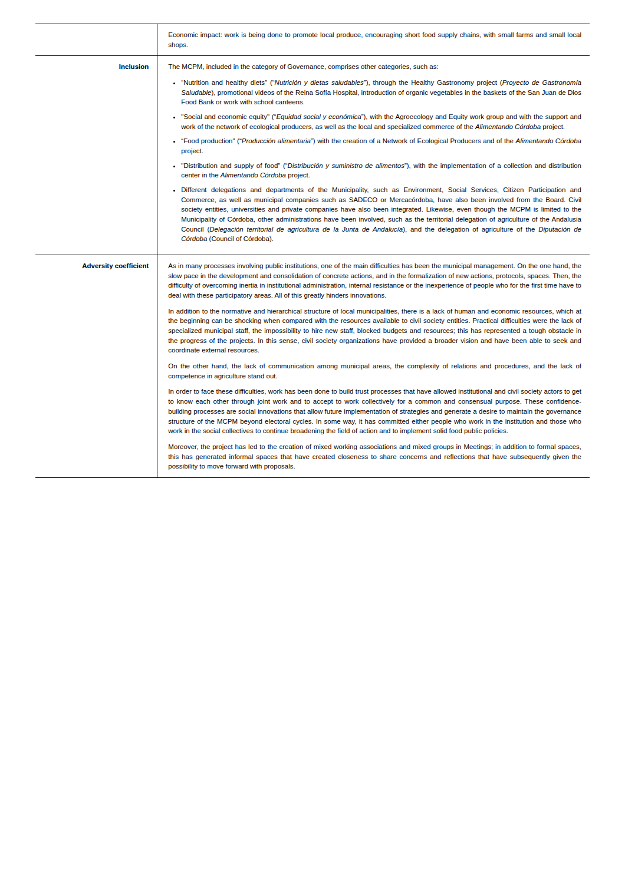| | Economic impact: work is being done to promote local produce, encouraging short food supply chains, with small farms and small local shops. |
| Inclusion | The MCPM, included in the category of Governance, comprises other categories, such as: “Nutrition and healthy diets" (“ Nutrición y dietas saludables ”), through the Healthy Gastronomy project ( Proyecto de Gastronomía Saludable ), promotional videos of the Reina Sofía Hospital, introduction of organic vegetables in the baskets of the San Juan de Dios Food Bank or work with school canteens. "Social and economic equity" (“ Equidad social y económica ”), with the Agroecology and Equity work group and with the support and work of the network of ecological producers, as well as the local and specialized commerce of the Alimentando Córdoba project. “Food production" (“ Producción alimentaria ”) with the creation of a Network of Ecological Producers and of the Alimentando Córdoba project. "Distribution and supply of food" (“ Distribución y suministro de alimentos ”), with the implementation of a collection and distribution center in the Alimentando Córdoba project. Different delegations and departments of the Municipality, such as Environment, Social Services, Citizen Participation and Commerce, as well as municipal companies such as SADECO or Mercacórdoba, have also been involved from the Board. Civil society entities, universities and private companies have also been integrated. Likewise, even though the MCPM is limited to the Municipality of Córdoba, other administrations have been involved, such as the territorial delegation of agriculture of the Andalusia Council ( Delegación territorial de agricultura de la Junta de Andalucía ), and the delegation of agriculture of the Diputación de Córdoba (Council of Córdoba). |
| Adversity coefficient | As in many processes involving public institutions, one of the main difficulties has been the municipal management. On the one hand, the slow pace in the development and consolidation of concrete actions, and in the formalization of new actions, protocols, spaces. Then, the difficulty of overcoming inertia in institutional administration, internal resistance or the inexperience of people who for the first time have to deal with these participatory areas. All of this greatly hinders innovations. In addition to the normative and hierarchical structure of local municipalities, there is a lack of human and economic resources, which at the beginning can be shocking when compared with the resources available to civil society entities. Practical difficulties were the lack of specialized municipal staff, the impossibility to hire new staff, blocked budgets and resources; this has represented a tough obstacle in the progress of the projects. In this sense, civil society organizations have provided a broader vision and have been able to seek and coordinate external resources. On the other hand, the lack of communication among municipal areas, the complexity of relations and procedures, and the lack of competence in agriculture stand out. In order to face these difficulties, work has been done to build trust processes that have allowed institutional and civil society actors to get to know each other through joint work and to accept to work collectively for a common and consensual purpose. These confidence-building processes are social innovations that allow future implementation of strategies and generate a desire to maintain the governance structure of the MCPM beyond electoral cycles. In some way, it has committed either people who work in the institution and those who work in the social collectives to continue broadening the field of action and to implement solid food public policies. Moreover, the project has led to the creation of mixed working associations and mixed groups in Meetings; in addition to formal spaces, this has generated informal spaces that have created closeness to share concerns and reflections that have subsequently given the possibility to move forward with proposals. |